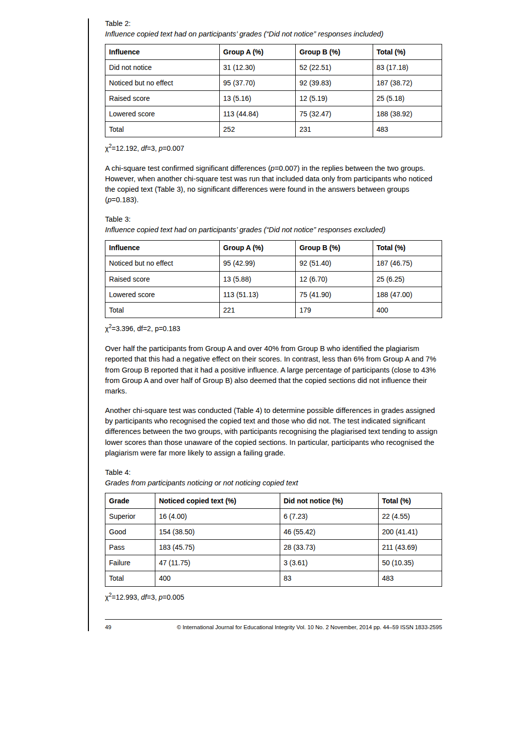Table 2: Influence copied text had on participants’ grades (“Did not notice” responses included)
| Influence | Group A (%) | Group B (%) | Total (%) |
| --- | --- | --- | --- |
| Did not notice | 31 (12.30) | 52 (22.51) | 83 (17.18) |
| Noticed but no effect | 95 (37.70) | 92 (39.83) | 187 (38.72) |
| Raised score | 13 (5.16) | 12 (5.19) | 25 (5.18) |
| Lowered score | 113 (44.84) | 75 (32.47) | 188 (38.92) |
| Total | 252 | 231 | 483 |
χ2=12.192, df=3, p=0.007
A chi-square test confirmed significant differences (p=0.007) in the replies between the two groups. However, when another chi-square test was run that included data only from participants who noticed the copied text (Table 3), no significant differences were found in the answers between groups (p=0.183).
Table 3: Influence copied text had on participants’ grades (“Did not notice” responses excluded)
| Influence | Group A (%) | Group B (%) | Total (%) |
| --- | --- | --- | --- |
| Noticed but no effect | 95 (42.99) | 92 (51.40) | 187 (46.75) |
| Raised score | 13 (5.88) | 12 (6.70) | 25 (6.25) |
| Lowered score | 113 (51.13) | 75 (41.90) | 188 (47.00) |
| Total | 221 | 179 | 400 |
χ2=3.396, df=2, p=0.183
Over half the participants from Group A and over 40% from Group B who identified the plagiarism reported that this had a negative effect on their scores. In contrast, less than 6% from Group A and 7% from Group B reported that it had a positive influence. A large percentage of participants (close to 43% from Group A and over half of Group B) also deemed that the copied sections did not influence their marks.
Another chi-square test was conducted (Table 4) to determine possible differences in grades assigned by participants who recognised the copied text and those who did not. The test indicated significant differences between the two groups, with participants recognising the plagiarised text tending to assign lower scores than those unaware of the copied sections. In particular, participants who recognised the plagiarism were far more likely to assign a failing grade.
Table 4: Grades from participants noticing or not noticing copied text
| Grade | Noticed copied text (%) | Did not notice (%) | Total (%) |
| --- | --- | --- | --- |
| Superior | 16 (4.00) | 6 (7.23) | 22 (4.55) |
| Good | 154 (38.50) | 46 (55.42) | 200 (41.41) |
| Pass | 183 (45.75) | 28 (33.73) | 211 (43.69) |
| Failure | 47 (11.75) | 3 (3.61) | 50 (10.35) |
| Total | 400 | 83 | 483 |
χ2=12.993, df=3, p=0.005
49 © International Journal for Educational Integrity Vol. 10 No. 2 November, 2014 pp. 44–59 ISSN 1833-2595